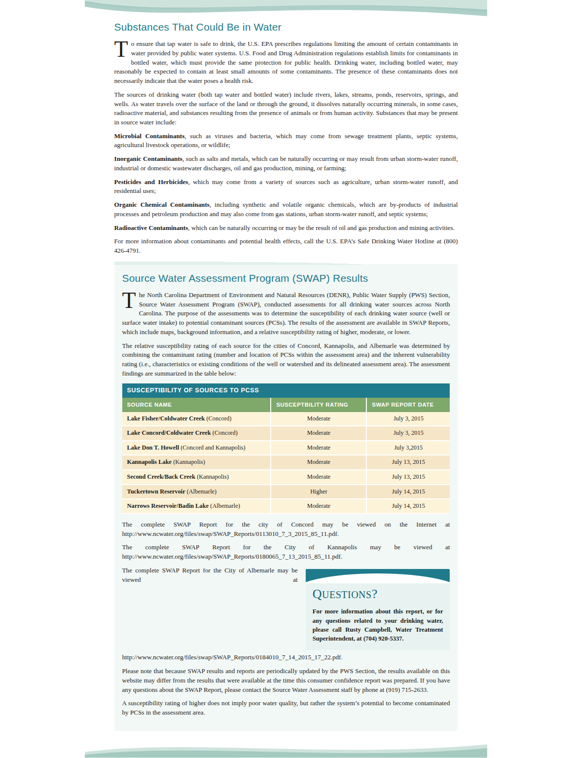Substances That Could Be in Water
To ensure that tap water is safe to drink, the U.S. EPA prescribes regulations limiting the amount of certain contaminants in water provided by public water systems. U.S. Food and Drug Administration regulations establish limits for contaminants in bottled water, which must provide the same protection for public health. Drinking water, including bottled water, may reasonably be expected to contain at least small amounts of some contaminants. The presence of these contaminants does not necessarily indicate that the water poses a health risk.
The sources of drinking water (both tap water and bottled water) include rivers, lakes, streams, ponds, reservoirs, springs, and wells. As water travels over the surface of the land or through the ground, it dissolves naturally occurring minerals, in some cases, radioactive material, and substances resulting from the presence of animals or from human activity. Substances that may be present in source water include:
Microbial Contaminants, such as viruses and bacteria, which may come from sewage treatment plants, septic systems, agricultural livestock operations, or wildlife;
Inorganic Contaminants, such as salts and metals, which can be naturally occurring or may result from urban storm-water runoff, industrial or domestic wastewater discharges, oil and gas production, mining, or farming;
Pesticides and Herbicides, which may come from a variety of sources such as agriculture, urban storm-water runoff, and residential uses;
Organic Chemical Contaminants, including synthetic and volatile organic chemicals, which are by-products of industrial processes and petroleum production and may also come from gas stations, urban storm-water runoff, and septic systems;
Radioactive Contaminants, which can be naturally occurring or may be the result of oil and gas production and mining activities.
For more information about contaminants and potential health effects, call the U.S. EPA’s Safe Drinking Water Hotline at (800) 426-4791.
Source Water Assessment Program (SWAP) Results
The North Carolina Department of Environment and Natural Resources (DENR), Public Water Supply (PWS) Section, Source Water Assessment Program (SWAP), conducted assessments for all drinking water sources across North Carolina. The purpose of the assessments was to determine the susceptibility of each drinking water source (well or surface water intake) to potential contaminant sources (PCSs). The results of the assessment are available in SWAP Reports, which include maps, background information, and a relative susceptibility rating of higher, moderate, or lower.
The relative susceptibility rating of each source for the cities of Concord, Kannapolis, and Albemarle was determined by combining the contaminant rating (number and location of PCSs within the assessment area) and the inherent vulnerability rating (i.e., characteristics or existing conditions of the well or watershed and its delineated assessment area). The assessment findings are summarized in the table below:
Susceptibility of Sources to PCSs
| Source Name | Susceptbility Rating | SWAP Report Date |
| --- | --- | --- |
| Lake Fisher/Coldwater Creek (Concord) | Moderate | July 3, 2015 |
| Lake Concord/Coldwater Creek (Concord) | Moderate | July 3, 2015 |
| Lake Don T. Howell (Concord and Kannapolis) | Moderate | July 3,2015 |
| Kannapolis Lake (Kannapolis) | Moderate | July 13, 2015 |
| Second Creek/Back Creek (Kannapolis) | Moderate | July 13, 2015 |
| Tuckertown Reservoir (Albemarle) | Higher | July 14, 2015 |
| Narrows Reservoir/Badin Lake (Albemarle) | Moderate | July 14, 2015 |
The complete SWAP Report for the city of Concord may be viewed on the Internet at http://www.ncwater.org/files/swap/SWAP_Reports/0113010_7_3_2015_85_11.pdf.
The complete SWAP Report for the City of Kannapolis may be viewed at http://www.ncwater.org/files/swap/SWAP_Reports/0180065_7_13_2015_85_11.pdf.
QUESTIONS?
For more information about this report, or for any questions related to your drinking water, please call Rusty Campbell, Water Treatment Superintendent, at (704) 920-5337.
The complete SWAP Report for the City of Albemarle may be viewed at http://www.ncwater.org/files/swap/SWAP_Reports/0184010_7_14_2015_17_22.pdf.
Please note that because SWAP results and reports are periodically updated by the PWS Section, the results available on this website may differ from the results that were available at the time this consumer confidence report was prepared. If you have any questions about the SWAP Report, please contact the Source Water Assessment staff by phone at (919) 715-2633.
A susceptibility rating of higher does not imply poor water quality, but rather the system’s potential to become contaminated by PCSs in the assessment area.